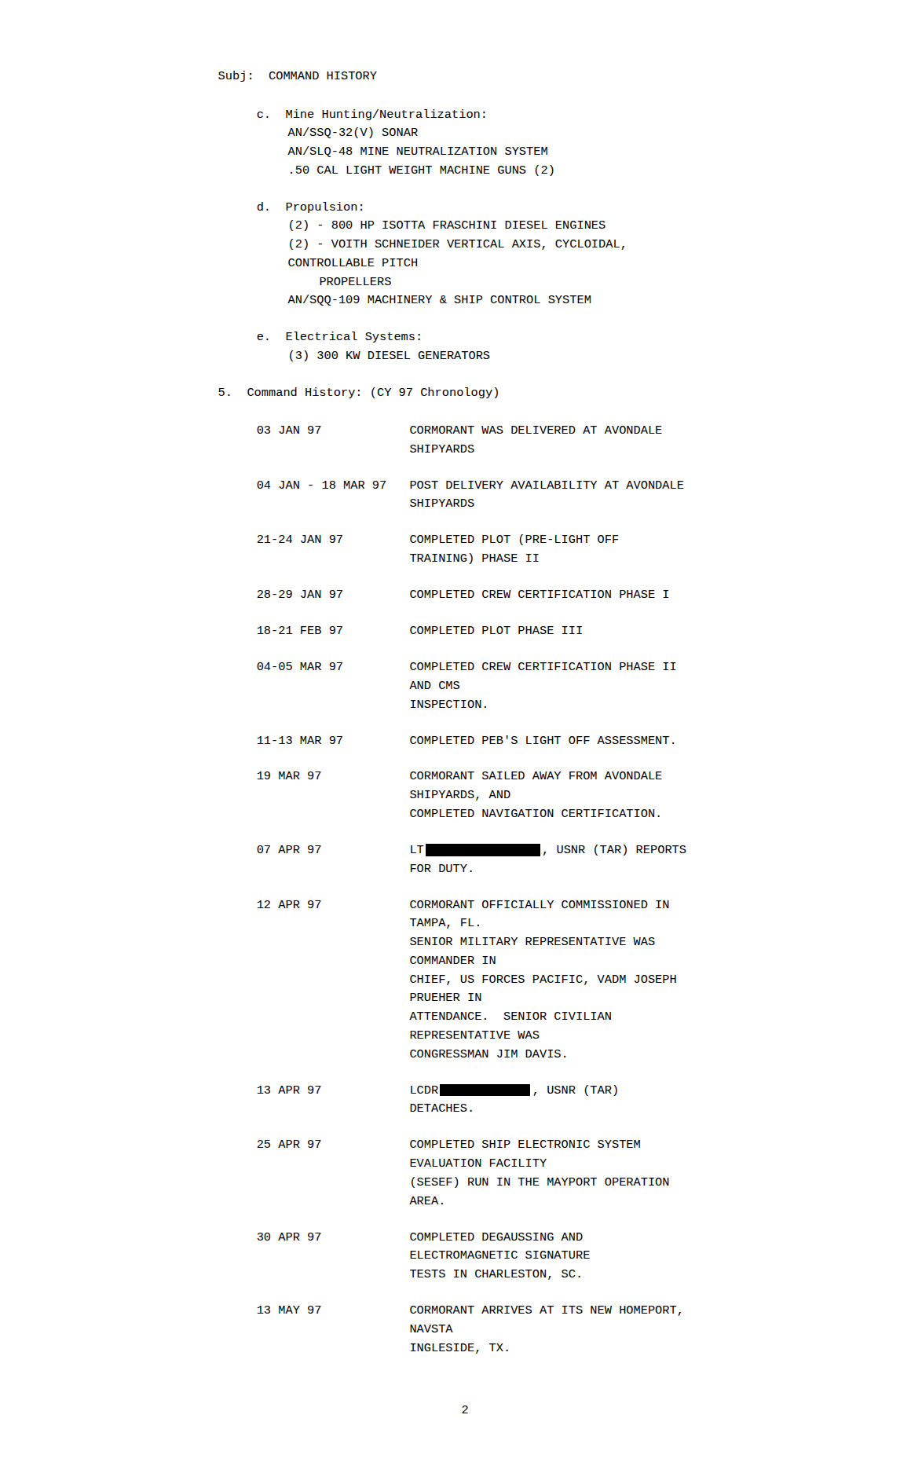Subj: COMMAND HISTORY
c. Mine Hunting/Neutralization:
AN/SSQ-32(V) SONAR
AN/SLQ-48 MINE NEUTRALIZATION SYSTEM
.50 CAL LIGHT WEIGHT MACHINE GUNS (2)
d. Propulsion:
(2) - 800 HP ISOTTA FRASCHINI DIESEL ENGINES
(2) - VOITH SCHNEIDER VERTICAL AXIS, CYCLOIDAL, CONTROLLABLE PITCH
PROPELLERS
AN/SQQ-109 MACHINERY & SHIP CONTROL SYSTEM
e. Electrical Systems:
(3) 300 KW DIESEL GENERATORS
5. Command History: (CY 97 Chronology)
| 03 JAN 97 | CORMORANT WAS DELIVERED AT AVONDALE SHIPYARDS |
| 04 JAN - 18 MAR 97 | POST DELIVERY AVAILABILITY AT AVONDALE SHIPYARDS |
| 21-24 JAN 97 | COMPLETED PLOT (PRE-LIGHT OFF TRAINING) PHASE II |
| 28-29 JAN 97 | COMPLETED CREW CERTIFICATION PHASE I |
| 18-21 FEB 97 | COMPLETED PLOT PHASE III |
| 04-05 MAR 97 | COMPLETED CREW CERTIFICATION PHASE II AND CMS INSPECTION. |
| 11-13 MAR 97 | COMPLETED PEB'S LIGHT OFF ASSESSMENT. |
| 19 MAR 97 | CORMORANT SAILED AWAY FROM AVONDALE SHIPYARDS, AND COMPLETED NAVIGATION CERTIFICATION. |
| 07 APR 97 | LT , USNR (TAR) REPORTS FOR DUTY. |
| 12 APR 97 | CORMORANT OFFICIALLY COMMISSIONED IN TAMPA, FL. SENIOR MILITARY REPRESENTATIVE WAS COMMANDER IN CHIEF, US FORCES PACIFIC, VADM JOSEPH PRUEHER IN ATTENDANCE. SENIOR CIVILIAN REPRESENTATIVE WAS CONGRESSMAN JIM DAVIS. |
| 13 APR 97 | LCDR , USNR (TAR) DETACHES. |
| 25 APR 97 | COMPLETED SHIP ELECTRONIC SYSTEM EVALUATION FACILITY (SESEF) RUN IN THE MAYPORT OPERATION AREA. |
| 30 APR 97 | COMPLETED DEGAUSSING AND ELECTROMAGNETIC SIGNATURE TESTS IN CHARLESTON, SC. |
| 13 MAY 97 | CORMORANT ARRIVES AT ITS NEW HOMEPORT, NAVSTA INGLESIDE, TX. |
2